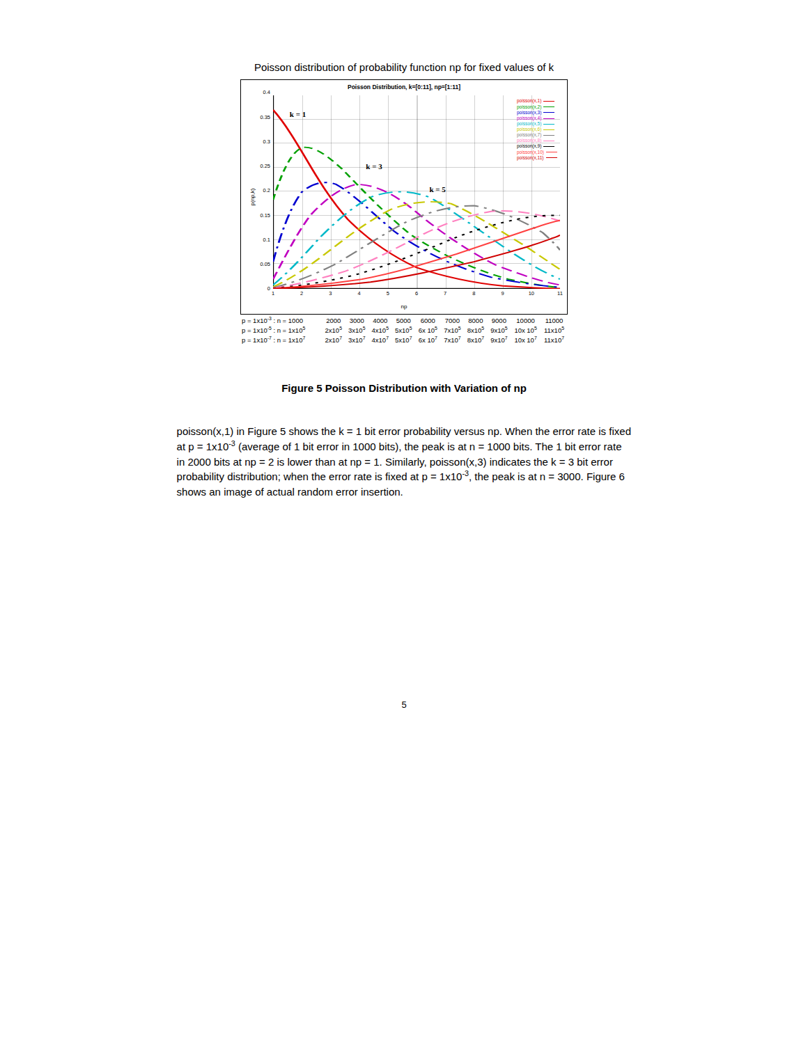Poisson distribution of probability function np for fixed values of k
Poisson Distribution, k=[0:11], np=[1:11]
p(np,k)
0.4 0.35 0.3 0.25 0.2 0.15 0.1 0.05 0
k = 1
k = 3
k = 5
poisson(x,1)
poisson(x,2)
poisson(x,3)
poisson(x,4)
poisson(x,5)
poisson(x,6)
poisson(x,7)
poisson(x,8)
poisson(x,9)
poisson(x,10)
poisson(x,11)
1 2 3 4 5 6 7 8 9 10 11
np
| p = 1x10 -3 : n = 1000 | 2000 | 3000 | 4000 | 5000 | 6000 | 7000 | 8000 | 9000 | 10000 | 11000 |
| p = 1x10 -5 : n = 1x10 5 | 2x10 5 | 3x10 5 | 4x10 5 | 5x10 5 | 6x 10 5 | 7x10 5 | 8x10 5 | 9x10 5 | 10x 10 5 | 11x10 5 |
| p = 1x10 -7 : n = 1x10 7 | 2x10 7 | 3x10 7 | 4x10 7 | 5x10 7 | 6x 10 7 | 7x10 7 | 8x10 7 | 9x10 7 | 10x 10 7 | 11x10 7 |
Figure 5 Poisson Distribution with Variation of np
poisson(x,1) in Figure 5 shows the k = 1 bit error probability versus np. When the error rate is fixed at p = 1x10-3 (average of 1 bit error in 1000 bits), the peak is at n = 1000 bits. The 1 bit error rate in 2000 bits at np = 2 is lower than at np = 1. Similarly, poisson(x,3) indicates the k = 3 bit error probability distribution; when the error rate is fixed at p = 1x10-3, the peak is at n = 3000. Figure 6 shows an image of actual random error insertion.
5